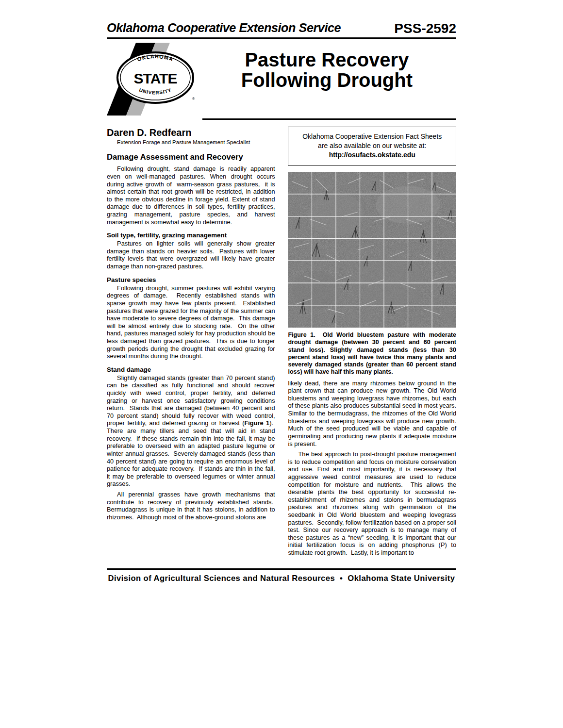Oklahoma Cooperative Extension Service
PSS-2592
OKLAHOMA STATE UNIVERSITY ®
Pasture Recovery
Following Drought
Daren D. Redfearn
Extension Forage and Pasture Management Specialist
Damage Assessment and Recovery
Following drought, stand damage is readily apparent even on well-managed pastures. When drought occurs during active growth of warm-season grass pastures, it is almost certain that root growth will be restricted, in addition to the more obvious decline in forage yield. Extent of stand damage due to differences in soil types, fertility practices, grazing management, pasture species, and harvest management is somewhat easy to determine.
Soil type, fertility, grazing management
Pastures on lighter soils will generally show greater damage than stands on heavier soils. Pastures with lower fertility levels that were overgrazed will likely have greater damage than non-grazed pastures.
Pasture species
Following drought, summer pastures will exhibit varying degrees of damage. Recently established stands with sparse growth may have few plants present. Established pastures that were grazed for the majority of the summer can have moderate to severe degrees of damage. This damage will be almost entirely due to stocking rate. On the other hand, pastures managed solely for hay production should be less damaged than grazed pastures. This is due to longer growth periods during the drought that excluded grazing for several months during the drought.
Stand damage
Slightly damaged stands (greater than 70 percent stand) can be classified as fully functional and should recover quickly with weed control, proper fertility, and deferred grazing or harvest once satisfactory growing conditions return. Stands that are damaged (between 40 percent and 70 percent stand) should fully recover with weed control, proper fertility, and deferred grazing or harvest (Figure 1). There are many tillers and seed that will aid in stand recovery. If these stands remain thin into the fall, it may be preferable to overseed with an adapted pasture legume or winter annual grasses. Severely damaged stands (less than 40 percent stand) are going to require an enormous level of patience for adequate recovery. If stands are thin in the fall, it may be preferable to overseed legumes or winter annual grasses.
All perennial grasses have growth mechanisms that contribute to recovery of previously established stands. Bermudagrass is unique in that it has stolons, in addition to rhizomes. Although most of the above-ground stolons are
Oklahoma Cooperative Extension Fact Sheets
are also available on our website at:
http://osufacts.okstate.edu
Figure 1. Old World bluestem pasture with moderate drought damage (between 30 percent and 60 percent stand loss). Slightly damaged stands (less than 30 percent stand loss) will have twice this many plants and severely damaged stands (greater than 60 percent stand loss) will have half this many plants.
likely dead, there are many rhizomes below ground in the plant crown that can produce new growth. The Old World bluestems and weeping lovegrass have rhizomes, but each of these plants also produces substantial seed in most years. Similar to the bermudagrass, the rhizomes of the Old World bluestems and weeping lovegrass will produce new growth. Much of the seed produced will be viable and capable of germinating and producing new plants if adequate moisture is present.
The best approach to post-drought pasture management is to reduce competition and focus on moisture conservation and use. First and most importantly, it is necessary that aggressive weed control measures are used to reduce competition for moisture and nutrients. This allows the desirable plants the best opportunity for successful re-establishment of rhizomes and stolons in bermudagrass pastures and rhizomes along with germination of the seedbank in Old World bluestem and weeping lovegrass pastures. Secondly, follow fertilization based on a proper soil test. Since our recovery approach is to manage many of these pastures as a “new” seeding, it is important that our initial fertilization focus is on adding phosphorus (P) to stimulate root growth. Lastly, it is important to
Division of Agricultural Sciences and Natural Resources•Oklahoma State University